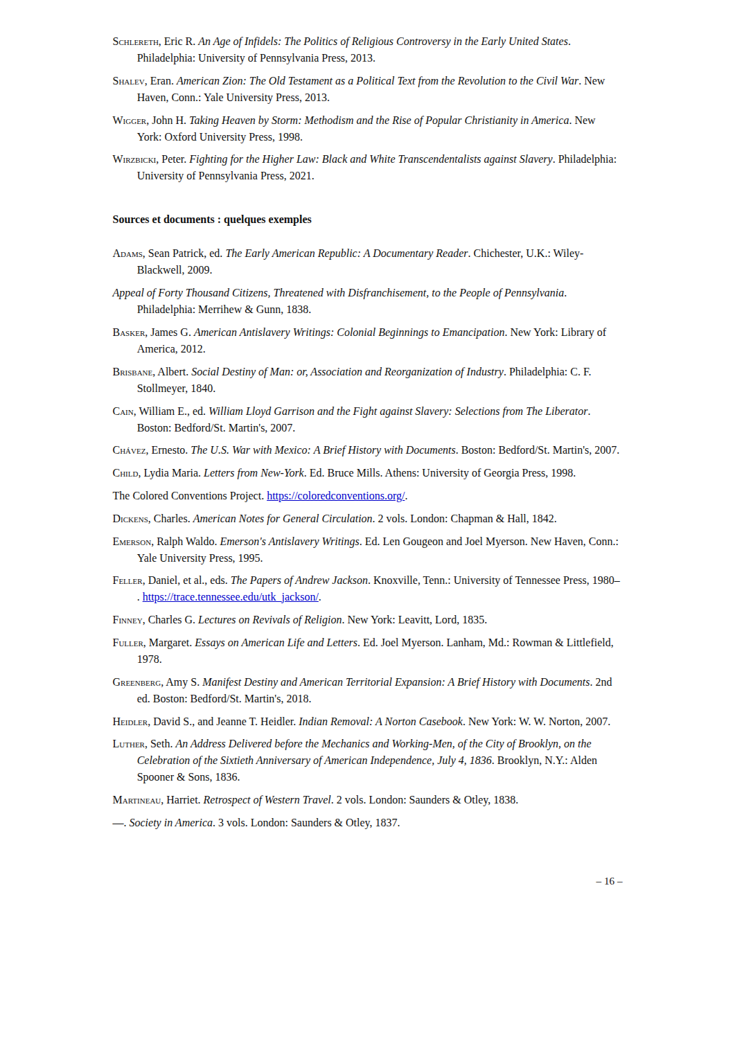Schlereth, Eric R. An Age of Infidels: The Politics of Religious Controversy in the Early United States. Philadelphia: University of Pennsylvania Press, 2013.
Shalev, Eran. American Zion: The Old Testament as a Political Text from the Revolution to the Civil War. New Haven, Conn.: Yale University Press, 2013.
Wigger, John H. Taking Heaven by Storm: Methodism and the Rise of Popular Christianity in America. New York: Oxford University Press, 1998.
Wirzbicki, Peter. Fighting for the Higher Law: Black and White Transcendentalists against Slavery. Philadelphia: University of Pennsylvania Press, 2021.
Sources et documents : quelques exemples
Adams, Sean Patrick, ed. The Early American Republic: A Documentary Reader. Chichester, U.K.: Wiley-Blackwell, 2009.
Appeal of Forty Thousand Citizens, Threatened with Disfranchisement, to the People of Pennsylvania. Philadelphia: Merrihew & Gunn, 1838.
Basker, James G. American Antislavery Writings: Colonial Beginnings to Emancipation. New York: Library of America, 2012.
Brisbane, Albert. Social Destiny of Man: or, Association and Reorganization of Industry. Philadelphia: C. F. Stollmeyer, 1840.
Cain, William E., ed. William Lloyd Garrison and the Fight against Slavery: Selections from The Liberator. Boston: Bedford/St. Martin's, 2007.
Chávez, Ernesto. The U.S. War with Mexico: A Brief History with Documents. Boston: Bedford/St. Martin's, 2007.
Child, Lydia Maria. Letters from New-York. Ed. Bruce Mills. Athens: University of Georgia Press, 1998.
The Colored Conventions Project. https://coloredconventions.org/.
Dickens, Charles. American Notes for General Circulation. 2 vols. London: Chapman & Hall, 1842.
Emerson, Ralph Waldo. Emerson's Antislavery Writings. Ed. Len Gougeon and Joel Myerson. New Haven, Conn.: Yale University Press, 1995.
Feller, Daniel, et al., eds. The Papers of Andrew Jackson. Knoxville, Tenn.: University of Tennessee Press, 1980– . https://trace.tennessee.edu/utk_jackson/.
Finney, Charles G. Lectures on Revivals of Religion. New York: Leavitt, Lord, 1835.
Fuller, Margaret. Essays on American Life and Letters. Ed. Joel Myerson. Lanham, Md.: Rowman & Littlefield, 1978.
Greenberg, Amy S. Manifest Destiny and American Territorial Expansion: A Brief History with Documents. 2nd ed. Boston: Bedford/St. Martin's, 2018.
Heidler, David S., and Jeanne T. Heidler. Indian Removal: A Norton Casebook. New York: W. W. Norton, 2007.
Luther, Seth. An Address Delivered before the Mechanics and Working-Men, of the City of Brooklyn, on the Celebration of the Sixtieth Anniversary of American Independence, July 4, 1836. Brooklyn, N.Y.: Alden Spooner & Sons, 1836.
Martineau, Harriet. Retrospect of Western Travel. 2 vols. London: Saunders & Otley, 1838.
—. Society in America. 3 vols. London: Saunders & Otley, 1837.
– 16 –